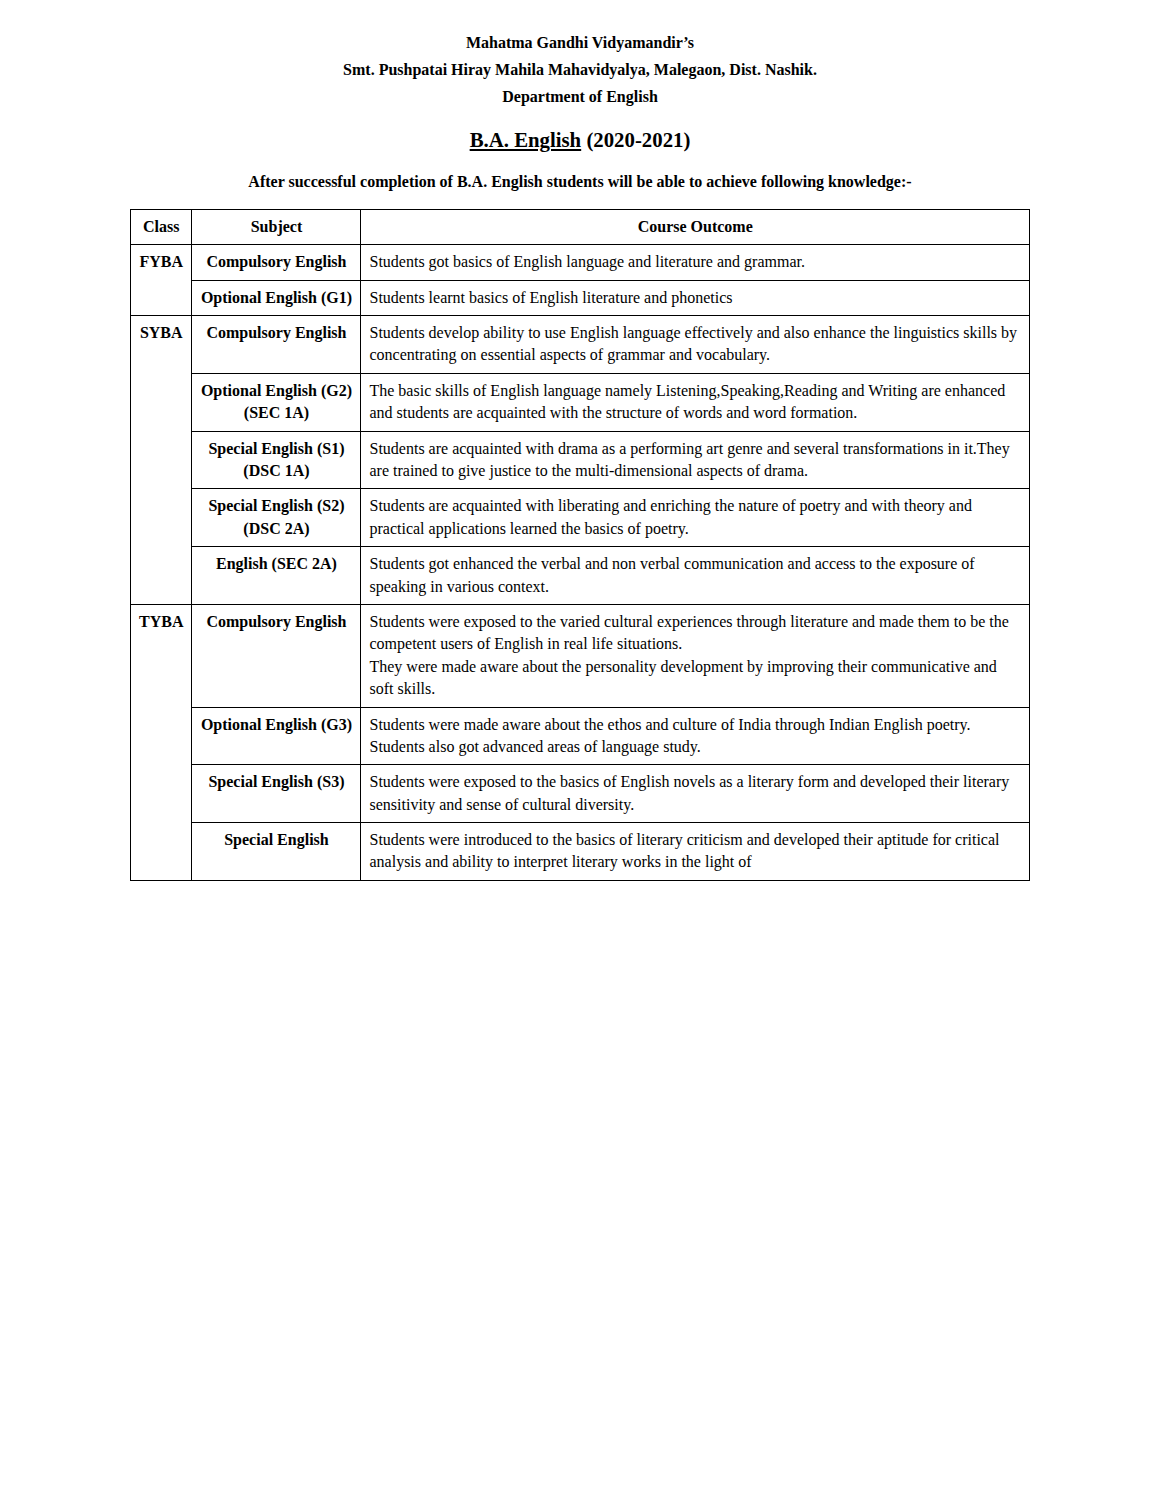Mahatma Gandhi Vidyamandir’s
Smt. Pushpatai Hiray Mahila Mahavidyalya, Malegaon, Dist. Nashik.
Department of English
B.A. English (2020-2021)
After successful completion of B.A. English students will be able to achieve following knowledge:-
| Class | Subject | Course Outcome |
| --- | --- | --- |
| FYBA | Compulsory English | Students got basics of English language and literature and grammar. |
| Optional English (G1) | Students learnt basics of English literature and phonetics |
| SYBA | Compulsory English | Students develop ability to use English language effectively and also enhance the linguistics skills by concentrating on essential aspects of grammar and vocabulary. |
| Optional English (G2) (SEC 1A) | The basic skills of English language namely Listening,Speaking,Reading and Writing are enhanced and students are acquainted with the structure of words and word formation. |
| Special English (S1) (DSC 1A) | Students are acquainted with drama as a performing art genre and several transformations in it.They are trained to give justice to the multi-dimensional aspects of drama. |
| Special English (S2) (DSC 2A) | Students are acquainted with liberating and enriching the nature of poetry and with theory and practical applications learned the basics of poetry. |
| English (SEC 2A) | Students got enhanced the verbal and non verbal communication and access to the exposure of speaking in various context. |
| TYBA | Compulsory English | Students were exposed to the varied cultural experiences through literature and made them to be the competent users of English in real life situations. They were made aware about the personality development by improving their communicative and soft skills. |
| Optional English (G3) | Students were made aware about the ethos and culture of India through Indian English poetry. Students also got advanced areas of language study. |
| Special English (S3) | Students were exposed to the basics of English novels as a literary form and developed their literary sensitivity and sense of cultural diversity. |
| Special English | Students were introduced to the basics of literary criticism and developed their aptitude for critical analysis and ability to interpret literary works in the light of |